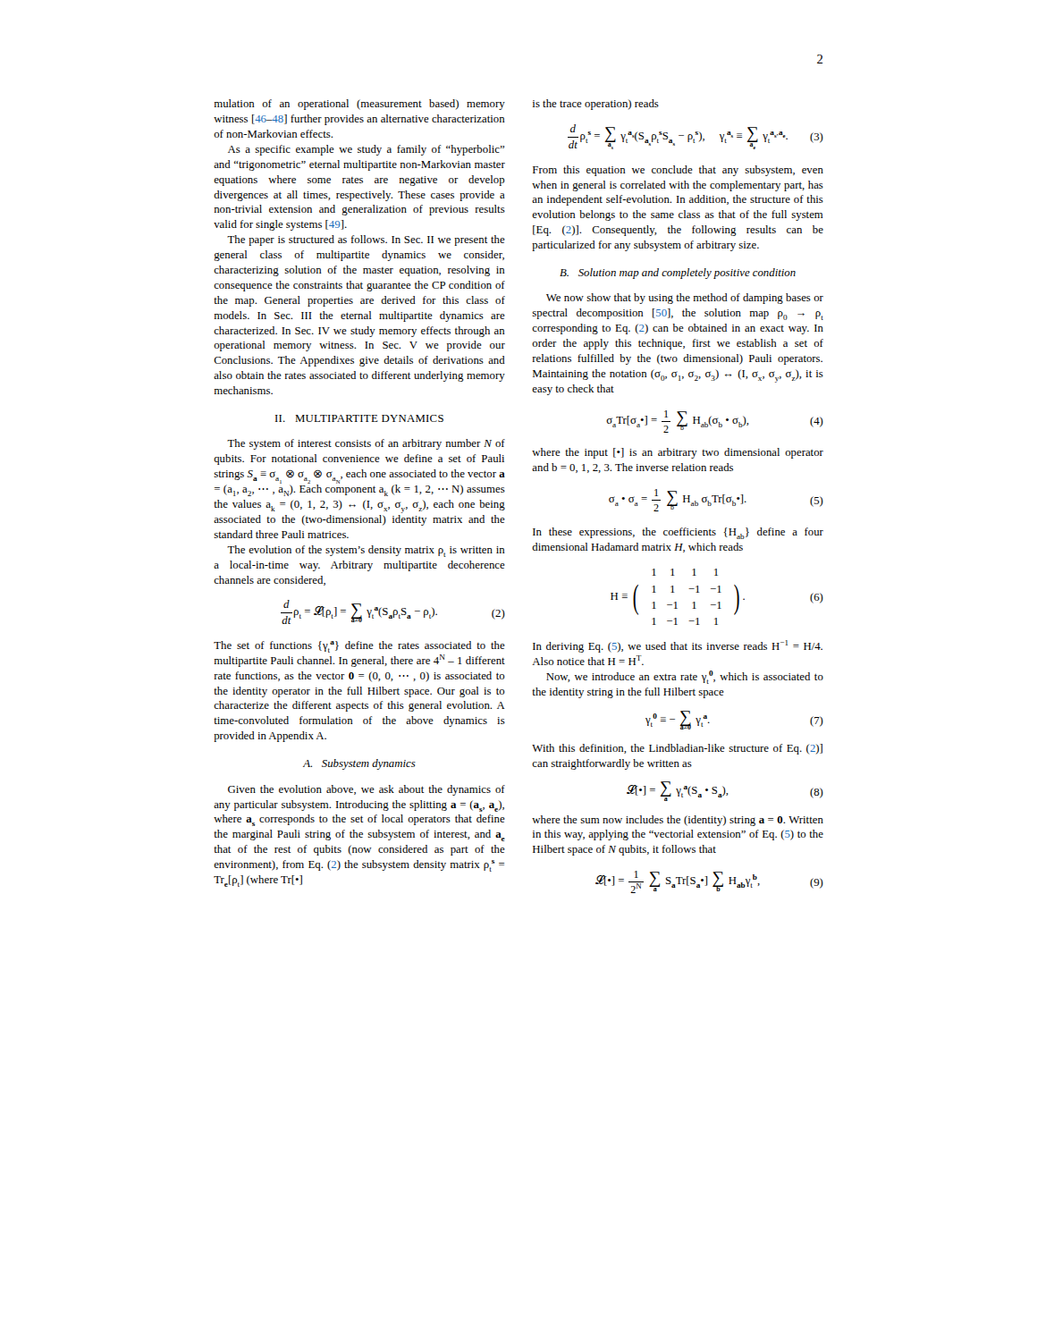2
mulation of an operational (measurement based) memory witness [46–48] further provides an alternative characterization of non-Markovian effects.
As a specific example we study a family of “hyperbolic” and “trigonometric” eternal multipartite non-Markovian master equations where some rates are negative or develop divergences at all times, respectively. These cases provide a non-trivial extension and generalization of previous results valid for single systems [49].
The paper is structured as follows. In Sec. II we present the general class of multipartite dynamics we consider, characterizing solution of the master equation, resolving in consequence the constraints that guarantee the CP condition of the map. General properties are derived for this class of models. In Sec. III the eternal multipartite dynamics are characterized. In Sec. IV we study memory effects through an operational memory witness. In Sec. V we provide our Conclusions. The Appendixes give details of derivations and also obtain the rates associated to different underlying memory mechanisms.
II. Multipartite dynamics
The system of interest consists of an arbitrary number N of qubits. For notational convenience we define a set of Pauli strings Sa ≡ σa1 ⊗ σa2 ⊗ σaN, each one associated to the vector a = (a1, a2, ⋯ , aN). Each component ak (k = 1, 2, ⋯ N) assumes the values ak = (0, 1, 2, 3) ↔ (I, σx, σy, σz), each one being associated to the (two-dimensional) identity matrix and the standard three Pauli matrices.
The evolution of the system’s density matrix ρt is written in a local-in-time way. Arbitrary multipartite decoherence channels are considered,
ddtρt = 𝓛[ρt] = ∑a≠0 γta(SaρtSa − ρt). (2)
The set of functions {γta} define the rates associated to the multipartite Pauli channel. In general, there are 4N – 1 different rate functions, as the vector 0 = (0, 0, ⋯ , 0) is associated to the identity operator in the full Hilbert space. Our goal is to characterize the different aspects of this general evolution. A time-convoluted formulation of the above dynamics is provided in Appendix A.
A. Subsystem dynamics
Given the evolution above, we ask about the dynamics of any particular subsystem. Introducing the splitting a = (as, ae), where as corresponds to the set of local operators that define the marginal Pauli string of the subsystem of interest, and ae that of the rest of qubits (now considered as part of the environment), from Eq. (2) the subsystem density matrix ρts = Tre[ρt] (where Tr[•]
is the trace operation) reads
ddtρts = ∑as γtas(SasρtsSas − ρts), γtas ≡ ∑ae γtas,ae. (3)
From this equation we conclude that any subsystem, even when in general is correlated with the complementary part, has an independent self-evolution. In addition, the structure of this evolution belongs to the same class as that of the full system [Eq. (2)]. Consequently, the following results can be particularized for any subsystem of arbitrary size.
B. Solution map and completely positive condition
We now show that by using the method of damping bases or spectral decomposition [50], the solution map ρ0 → ρt corresponding to Eq. (2) can be obtained in an exact way. In order the apply this technique, first we establish a set of relations fulfilled by the (two dimensional) Pauli operators. Maintaining the notation (σ0, σ1, σ2, σ3) ↔ (I, σx, σy, σz), it is easy to check that
σaTr[σa•] = 12 ∑b Hab(σb • σb), (4)
where the input [•] is an arbitrary two dimensional operator and b = 0, 1, 2, 3. The inverse relation reads
σa • σa = 12 ∑b Hab σbTr[σb•]. (5)
In these expressions, the coefficients {Hab} define a four dimensional Hadamard matrix H, which reads
H ≡ (
| 1 | 1 | 1 | 1 |
| 1 | 1 | −1 | −1 |
| 1 | −1 | 1 | −1 |
| 1 | −1 | −1 | 1 |
). (6)
In deriving Eq. (5), we used that its inverse reads H−1 = H/4. Also notice that H = HT.
Now, we introduce an extra rate γt0, which is associated to the identity string in the full Hilbert space
γt0 ≡ − ∑a≠0 γta. (7)
With this definition, the Lindbladian-like structure of Eq. (2)] can straightforwardly be written as
𝓛[•] = ∑a γta(Sa • Sa), (8)
where the sum now includes the (identity) string a = 0. Written in this way, applying the “vectorial extension” of Eq. (5) to the Hilbert space of N qubits, it follows that
𝓛[•] = 12N ∑a SaTr[Sa•] ∑b Habγtb, (9)